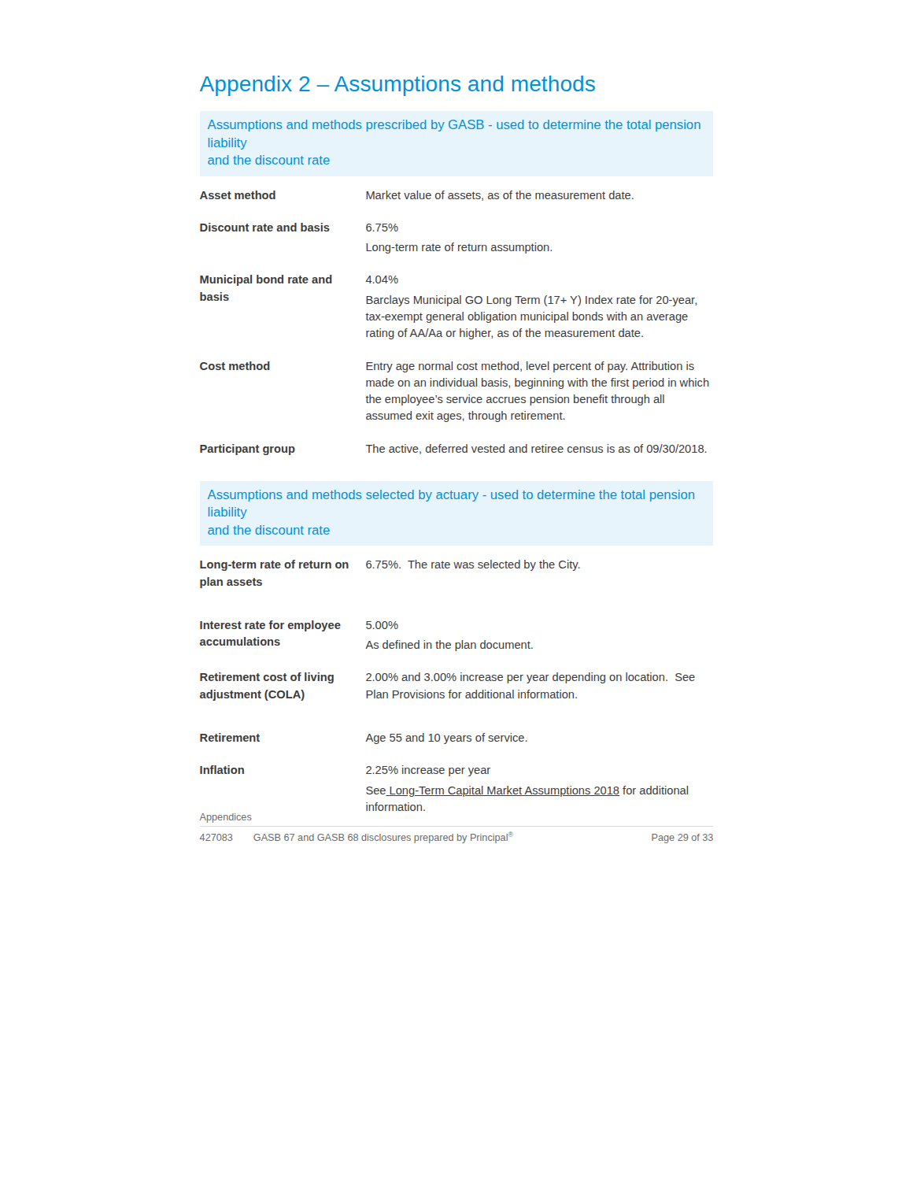Appendix 2 – Assumptions and methods
Assumptions and methods prescribed by GASB - used to determine the total pension liability
and the discount rate
| Asset method | Market value of assets, as of the measurement date. |
| Discount rate and basis | 6.75% Long-term rate of return assumption. |
| Municipal bond rate and basis | 4.04% Barclays Municipal GO Long Term (17+ Y) Index rate for 20-year, tax-exempt general obligation municipal bonds with an average rating of AA/Aa or higher, as of the measurement date. |
| Cost method | Entry age normal cost method, level percent of pay. Attribution is made on an individual basis, beginning with the first period in which the employee’s service accrues pension benefit through all assumed exit ages, through retirement. |
| Participant group | The active, deferred vested and retiree census is as of 09/30/2018. |
Assumptions and methods selected by actuary - used to determine the total pension liability
and the discount rate
| Long-term rate of return on plan assets | 6.75%. The rate was selected by the City. |
| Interest rate for employee accumulations | 5.00% As defined in the plan document. |
| Retirement cost of living adjustment (COLA) | 2.00% and 3.00% increase per year depending on location. See Plan Provisions for additional information. |
| Retirement | Age 55 and 10 years of service. |
| Inflation | 2.25% increase per year See Long-Term Capital Market Assumptions 2018 for additional information. |
Appendices
427083 GASB 67 and GASB 68 disclosures prepared by Principal®
Page 29 of 33